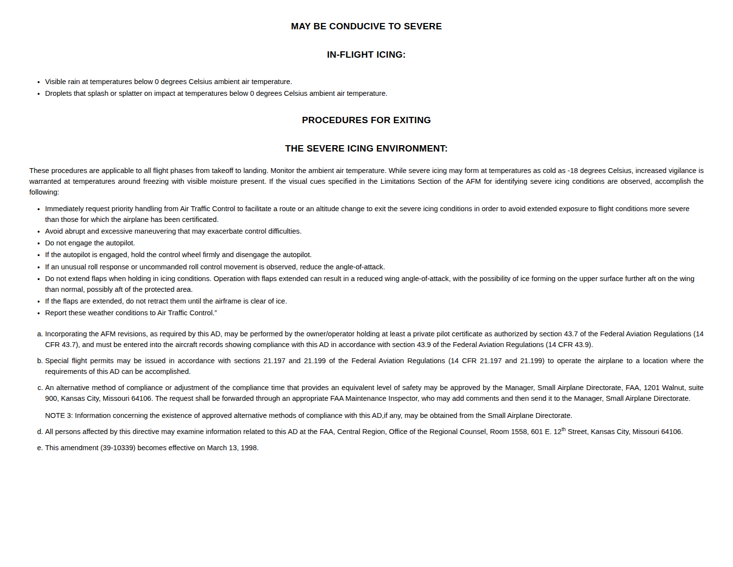MAY BE CONDUCIVE TO SEVERE
IN-FLIGHT ICING:
Visible rain at temperatures below 0 degrees Celsius ambient air temperature.
Droplets that splash or splatter on impact at temperatures below 0 degrees Celsius ambient air temperature.
PROCEDURES FOR EXITING
THE SEVERE ICING ENVIRONMENT:
These procedures are applicable to all flight phases from takeoff to landing. Monitor the ambient air temperature. While severe icing may form at temperatures as cold as -18 degrees Celsius, increased vigilance is warranted at temperatures around freezing with visible moisture present. If the visual cues specified in the Limitations Section of the AFM for identifying severe icing conditions are observed, accomplish the following:
Immediately request priority handling from Air Traffic Control to facilitate a route or an altitude change to exit the severe icing conditions in order to avoid extended exposure to flight conditions more severe than those for which the airplane has been certificated.
Avoid abrupt and excessive maneuvering that may exacerbate control difficulties.
Do not engage the autopilot.
If the autopilot is engaged, hold the control wheel firmly and disengage the autopilot.
If an unusual roll response or uncommanded roll control movement is observed, reduce the angle-of-attack.
Do not extend flaps when holding in icing conditions. Operation with flaps extended can result in a reduced wing angle-of-attack, with the possibility of ice forming on the upper surface further aft on the wing than normal, possibly aft of the protected area.
If the flaps are extended, do not retract them until the airframe is clear of ice.
Report these weather conditions to Air Traffic Control.”
Incorporating the AFM revisions, as required by this AD, may be performed by the owner/operator holding at least a private pilot certificate as authorized by section 43.7 of the Federal Aviation Regulations (14 CFR 43.7), and must be entered into the aircraft records showing compliance with this AD in accordance with section 43.9 of the Federal Aviation Regulations (14 CFR 43.9).
Special flight permits may be issued in accordance with sections 21.197 and 21.199 of the Federal Aviation Regulations (14 CFR 21.197 and 21.199) to operate the airplane to a location where the requirements of this AD can be accomplished.
An alternative method of compliance or adjustment of the compliance time that provides an equivalent level of safety may be approved by the Manager, Small Airplane Directorate, FAA, 1201 Walnut, suite 900, Kansas City, Missouri 64106. The request shall be forwarded through an appropriate FAA Maintenance Inspector, who may add comments and then send it to the Manager, Small Airplane Directorate.
NOTE 3: Information concerning the existence of approved alternative methods of compliance with this AD,if any, may be obtained from the Small Airplane Directorate.
All persons affected by this directive may examine information related to this AD at the FAA, Central Region, Office of the Regional Counsel, Room 1558, 601 E. 12th Street, Kansas City, Missouri 64106.
This amendment (39-10339) becomes effective on March 13, 1998.